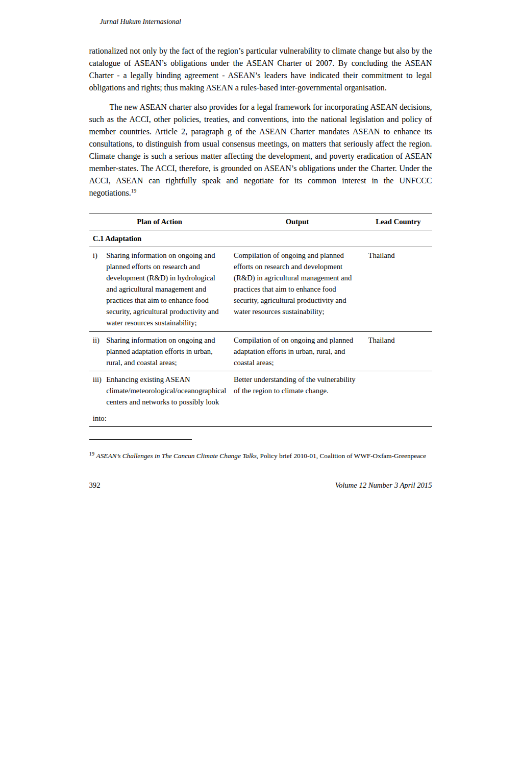Jurnal Hukum Internasional
rationalized not only by the fact of the region’s particular vulnerability to climate change but also by the catalogue of ASEAN’s obligations under the ASEAN Charter of 2007. By concluding the ASEAN Charter - a legally binding agreement - ASEAN’s leaders have indicated their commitment to legal obligations and rights; thus making ASEAN a rules-based inter-governmental organisation.
The new ASEAN charter also provides for a legal framework for incorporating ASEAN decisions, such as the ACCI, other policies, treaties, and conventions, into the national legislation and policy of member countries. Article 2, paragraph g of the ASEAN Charter mandates ASEAN to enhance its consultations, to distinguish from usual consensus meetings, on matters that seriously affect the region. Climate change is such a serious matter affecting the development, and poverty eradication of ASEAN member-states. The ACCI, therefore, is grounded on ASEAN’s obligations under the Charter. Under the ACCI, ASEAN can rightfully speak and negotiate for its common interest in the UNFCCC negotiations.19
| Plan of Action | Output | Lead Country |
| --- | --- | --- |
| C.1 Adaptation |
| i) Sharing information on ongoing and planned efforts on research and development (R&D) in hydrological and agricultural management and practices that aim to enhance food security, agricultural productivity and water resources sustainability; | Compilation of ongoing and planned efforts on research and development (R&D) in agricultural management and practices that aim to enhance food security, agricultural productivity and water resources sustainability; | Thailand |
| ii) Sharing information on ongoing and planned adaptation efforts in urban, rural, and coastal areas; | Compilation of on ongoing and planned adaptation efforts in urban, rural, and coastal areas; | Thailand |
| iii) Enhancing existing ASEAN climate/meteorological/oceanographical centers and networks to possibly look | Better understanding of the vulnerability of the region to climate change. | |
| into: | | |
19 ASEAN’s Challenges in The Cancun Climate Change Talks, Policy brief 2010-01, Coalition of WWF-Oxfam-Greenpeace
392 Volume 12 Number 3 April 2015